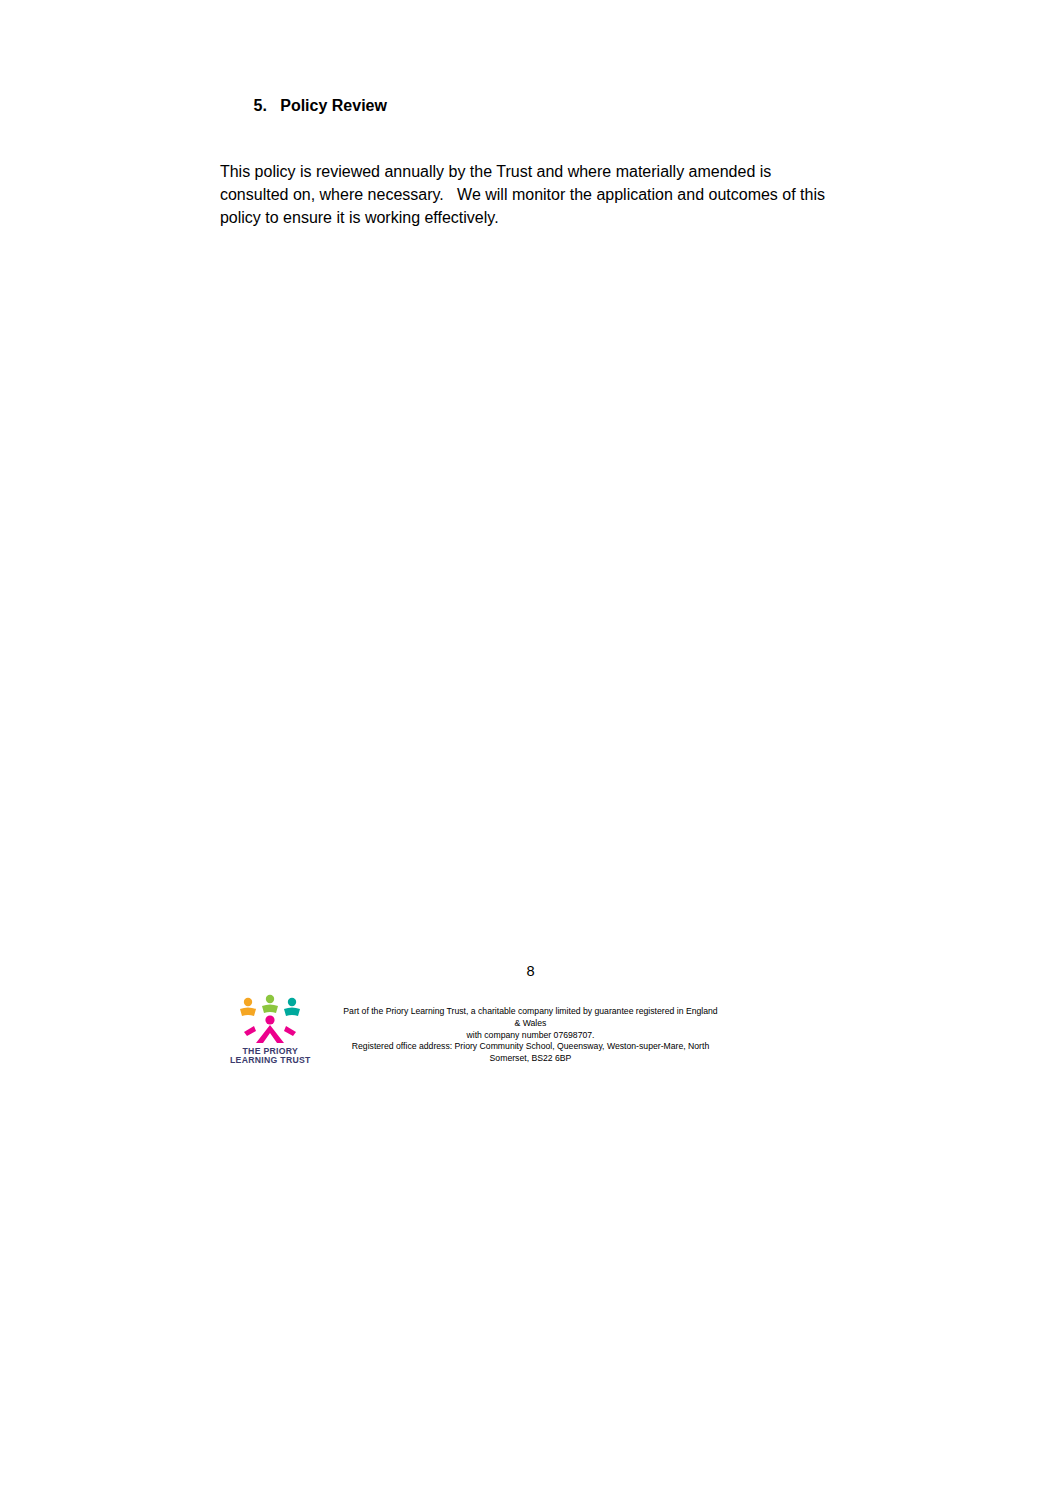5. Policy Review
This policy is reviewed annually by the Trust and where materially amended is consulted on, where necessary. We will monitor the application and outcomes of this policy to ensure it is working effectively.
THE PRIORYLEARNING TRUST
8
Part of the Priory Learning Trust, a charitable company limited by guarantee registered in England & Wales
with company number 07698707.
Registered office address: Priory Community School, Queensway, Weston-super-Mare, North Somerset, BS22 6BP